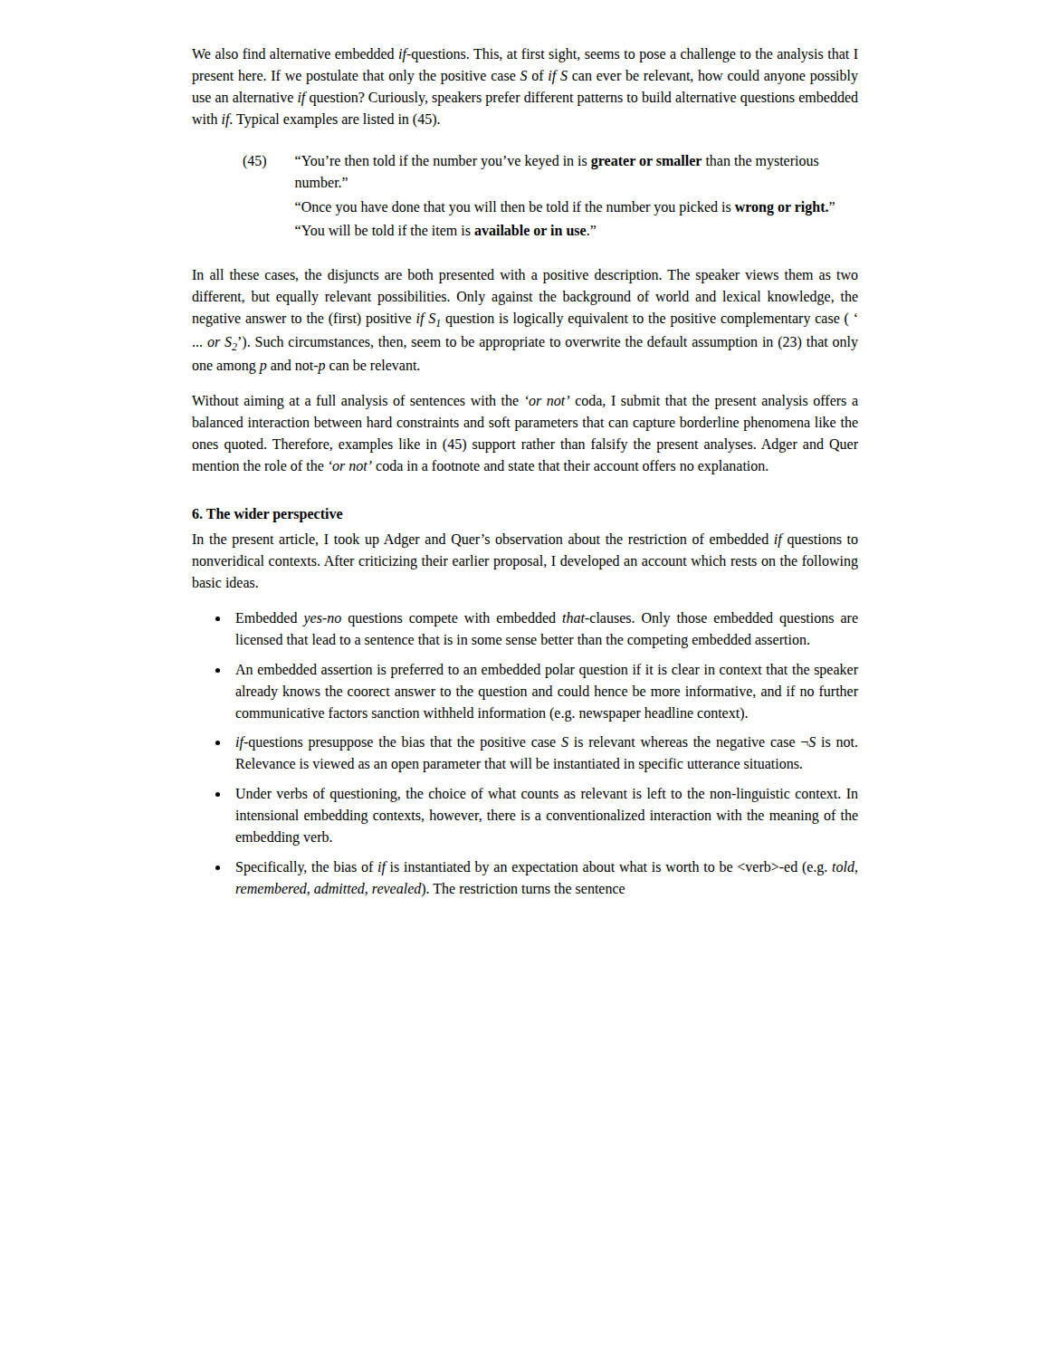We also find alternative embedded if-questions. This, at first sight, seems to pose a challenge to the analysis that I present here. If we postulate that only the positive case S of if S can ever be relevant, how could anyone possibly use an alternative if question? Curiously, speakers prefer different patterns to build alternative questions embedded with if. Typical examples are listed in (45).
| (45) | “You’re then told if the number you’ve keyed in is greater or smaller than the mysterious number.” “Once you have done that you will then be told if the number you picked is wrong or right. ” “You will be told if the item is available or in use .” |
In all these cases, the disjuncts are both presented with a positive description. The speaker views them as two different, but equally relevant possibilities. Only against the background of world and lexical knowledge, the negative answer to the (first) positive if S1 question is logically equivalent to the positive complementary case ( ‘ ... or S2’). Such circumstances, then, seem to be appropriate to overwrite the default assumption in (23) that only one among p and not-p can be relevant.
Without aiming at a full analysis of sentences with the ‘or not’ coda, I submit that the present analysis offers a balanced interaction between hard constraints and soft parameters that can capture borderline phenomena like the ones quoted. Therefore, examples like in (45) support rather than falsify the present analyses. Adger and Quer mention the role of the ‘or not’ coda in a footnote and state that their account offers no explanation.
6. The wider perspective
In the present article, I took up Adger and Quer’s observation about the restriction of embedded if questions to nonveridical contexts. After criticizing their earlier proposal, I developed an account which rests on the following basic ideas.
Embedded yes-no questions compete with embedded that-clauses. Only those embedded questions are licensed that lead to a sentence that is in some sense better than the competing embedded assertion.
An embedded assertion is preferred to an embedded polar question if it is clear in context that the speaker already knows the coorect answer to the question and could hence be more informative, and if no further communicative factors sanction withheld information (e.g. newspaper headline context).
if-questions presuppose the bias that the positive case S is relevant whereas the negative case ¬S is not. Relevance is viewed as an open parameter that will be instantiated in specific utterance situations.
Under verbs of questioning, the choice of what counts as relevant is left to the non-linguistic context. In intensional embedding contexts, however, there is a conventionalized interaction with the meaning of the embedding verb.
Specifically, the bias of if is instantiated by an expectation about what is worth to be <verb>-ed (e.g. told, remembered, admitted, revealed). The restriction turns the sentence